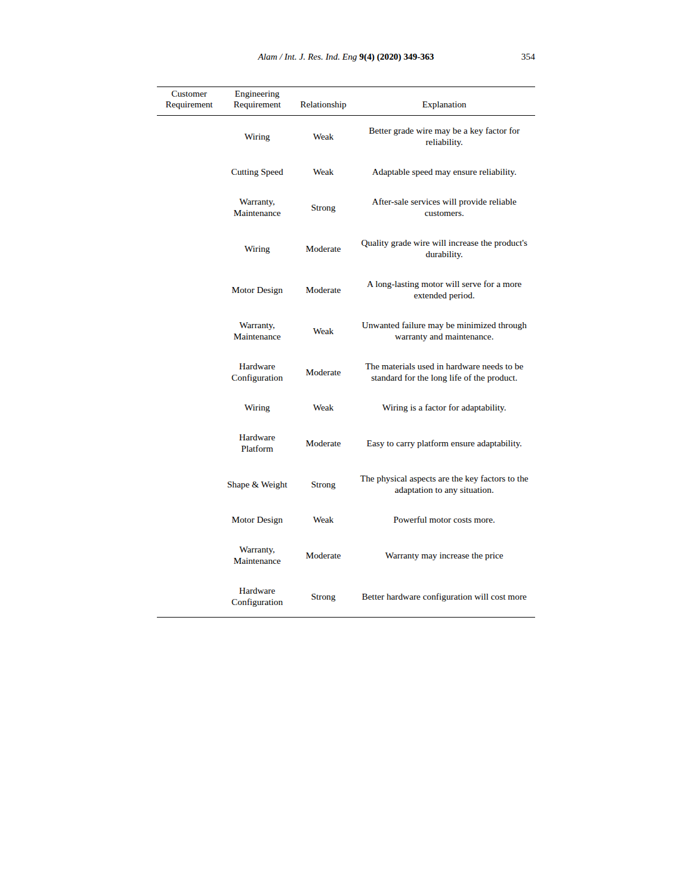Alam / Int. J. Res. Ind. Eng 9(4) (2020) 349-363 354
| Customer Requirement | Engineering Requirement | Relationship | Explanation |
| --- | --- | --- | --- |
| | Wiring | Weak | Better grade wire may be a key factor for reliability. |
| Cutting Speed | Weak | Adaptable speed may ensure reliability. |
| Warranty, Maintenance | Strong | After-sale services will provide reliable customers. |
| | Wiring | Moderate | Quality grade wire will increase the product's durability. |
| Motor Design | Moderate | A long-lasting motor will serve for a more extended period. |
| Warranty, Maintenance | Weak | Unwanted failure may be minimized through warranty and maintenance. |
| Hardware Configuration | Moderate | The materials used in hardware needs to be standard for the long life of the product. |
| | Wiring | Weak | Wiring is a factor for adaptability. |
| Hardware Platform | Moderate | Easy to carry platform ensure adaptability. |
| Shape & Weight | Strong | The physical aspects are the key factors to the adaptation to any situation. |
| | Motor Design | Weak | Powerful motor costs more. |
| Warranty, Maintenance | Moderate | Warranty may increase the price |
| Hardware Configuration | Strong | Better hardware configuration will cost more |